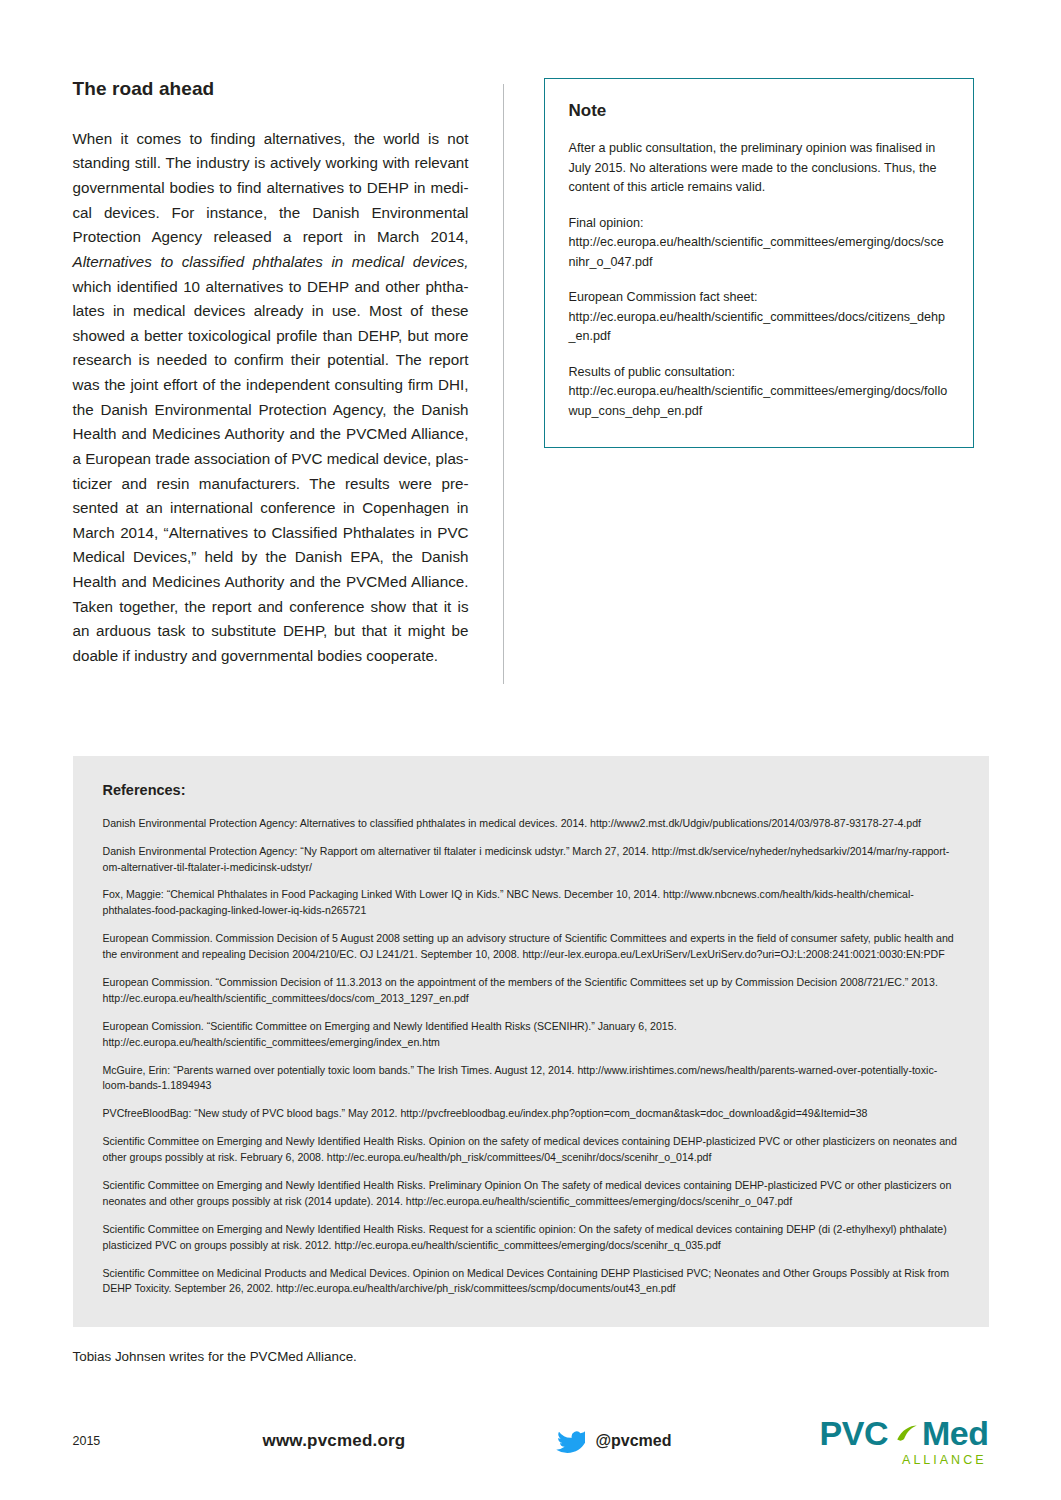The road ahead
When it comes to finding alternatives, the world is not standing still. The industry is actively working with relevant governmental bodies to find alternatives to DEHP in medical devices. For instance, the Danish Environmental Protection Agency released a report in March 2014, Alternatives to classified phthalates in medical devices, which identified 10 alternatives to DEHP and other phthalates in medical devices already in use. Most of these showed a better toxicological profile than DEHP, but more research is needed to confirm their potential. The report was the joint effort of the independent consulting firm DHI, the Danish Environmental Protection Agency, the Danish Health and Medicines Authority and the PVCMed Alliance, a European trade association of PVC medical device, plasticizer and resin manufacturers. The results were presented at an international conference in Copenhagen in March 2014, “Alternatives to Classified Phthalates in PVC Medical Devices,” held by the Danish EPA, the Danish Health and Medicines Authority and the PVCMed Alliance. Taken together, the report and conference show that it is an arduous task to substitute DEHP, but that it might be doable if industry and governmental bodies cooperate.
Note
After a public consultation, the preliminary opinion was finalised in July 2015. No alterations were made to the conclusions. Thus, the content of this article remains valid.
Final opinion: http://ec.europa.eu/health/scientific_committees/emerging/docs/scenihr_o_047.pdf
European Commission fact sheet: http://ec.europa.eu/health/scientific_committees/docs/citizens_dehp_en.pdf
Results of public consultation: http://ec.europa.eu/health/scientific_committees/emerging/docs/followup_cons_dehp_en.pdf
References:
Danish Environmental Protection Agency: Alternatives to classified phthalates in medical devices. 2014. http://www2.mst.dk/Udgiv/publications/2014/03/978-87-93178-27-4.pdf
Danish Environmental Protection Agency: “Ny Rapport om alternativer til ftalater i medicinsk udstyr.” March 27, 2014. http://mst.dk/service/nyheder/nyhedsarkiv/2014/mar/ny-rapport-om-alternativer-til-ftalater-i-medicinsk-udstyr/
Fox, Maggie: “Chemical Phthalates in Food Packaging Linked With Lower IQ in Kids.” NBC News. December 10, 2014. http://www.nbcnews.com/health/kids-health/chemical-phthalates-food-packaging-linked-lower-iq-kids-n265721
European Commission. Commission Decision of 5 August 2008 setting up an advisory structure of Scientific Committees and experts in the field of consumer safety, public health and the environment and repealing Decision 2004/210/EC. OJ L241/21. September 10, 2008. http://eur-lex.europa.eu/LexUriServ/LexUriServ.do?uri=OJ:L:2008:241:0021:0030:EN:PDF
European Commission. “Commission Decision of 11.3.2013 on the appointment of the members of the Scientific Committees set up by Commission Decision 2008/721/EC.” 2013. http://ec.europa.eu/health/scientific_committees/docs/com_2013_1297_en.pdf
European Comission. “Scientific Committee on Emerging and Newly Identified Health Risks (SCENIHR).” January 6, 2015. http://ec.europa.eu/health/scientific_committees/emerging/index_en.htm
McGuire, Erin: “Parents warned over potentially toxic loom bands.” The Irish Times. August 12, 2014. http://www.irishtimes.com/news/health/parents-warned-over-potentially-toxic-loom-bands-1.1894943
PVCfreeBloodBag: “New study of PVC blood bags.” May 2012. http://pvcfreebloodbag.eu/index.php?option=com_docman&task=doc_download&gid=49&Itemid=38
Scientific Committee on Emerging and Newly Identified Health Risks. Opinion on the safety of medical devices containing DEHP-plasticized PVC or other plasticizers on neonates and other groups possibly at risk. February 6, 2008. http://ec.europa.eu/health/ph_risk/committees/04_scenihr/docs/scenihr_o_014.pdf
Scientific Committee on Emerging and Newly Identified Health Risks. Preliminary Opinion On The safety of medical devices containing DEHP-plasticized PVC or other plasticizers on neonates and other groups possibly at risk (2014 update). 2014. http://ec.europa.eu/health/scientific_committees/emerging/docs/scenihr_o_047.pdf
Scientific Committee on Emerging and Newly Identified Health Risks. Request for a scientific opinion: On the safety of medical devices containing DEHP (di (2-ethylhexyl) phthalate) plasticized PVC on groups possibly at risk. 2012. http://ec.europa.eu/health/scientific_committees/emerging/docs/scenihr_q_035.pdf
Scientific Committee on Medicinal Products and Medical Devices. Opinion on Medical Devices Containing DEHP Plasticised PVC; Neonates and Other Groups Possibly at Risk from DEHP Toxicity. September 26, 2002. http://ec.europa.eu/health/archive/ph_risk/committees/scmp/documents/out43_en.pdf
Tobias Johnsen writes for the PVCMed Alliance.
2015
www.pvcmed.org
@pvcmed
PVC Med
ALLIANCE